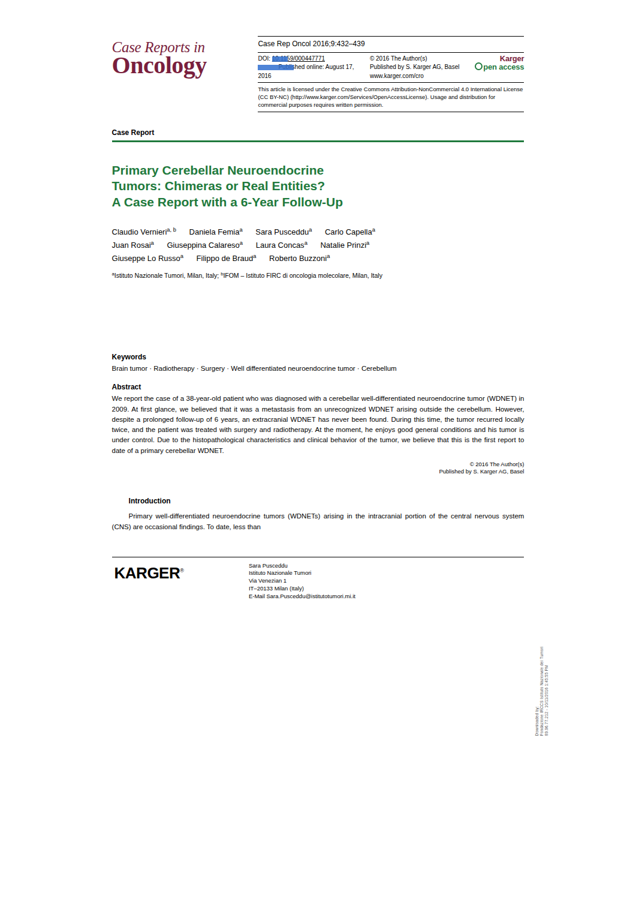Case Reports in
Oncology
Case Rep Oncol 2016;9:432–439
DOI: 10.1159/000447771
Published online: August 17, 2016
© 2016 The Author(s)
Published by S. Karger AG, Basel
www.karger.com/cro
Karger
pen access
This article is licensed under the Creative Commons Attribution-NonCommercial 4.0 International License (CC BY-NC) (http://www.karger.com/Services/OpenAccessLicense). Usage and distribution for commercial purposes requires written permission.
Case Report
Primary Cerebellar Neuroendocrine
Tumors: Chimeras or Real Entities?
A Case Report with a 6-Year Follow-Up
Claudio Vernieria, b Daniela Femiaa Sara Pusceddua Carlo Capellaa
Juan Rosaia Giuseppina Calaresoa Laura Concasa Natalie Prinzia
Giuseppe Lo Russoa Filippo de Brauda Roberto Buzzonia
aIstituto Nazionale Tumori, Milan, Italy; bIFOM – Istituto FIRC di oncologia molecolare, Milan, Italy
Keywords
Brain tumor · Radiotherapy · Surgery · Well differentiated neuroendocrine tumor · Cerebellum
Abstract
We report the case of a 38-year-old patient who was diagnosed with a cerebellar well-differentiated neuroendocrine tumor (WDNET) in 2009. At first glance, we believed that it was a metastasis from an unrecognized WDNET arising outside the cerebellum. However, despite a prolonged follow-up of 6 years, an extracranial WDNET has never been found. During this time, the tumor recurred locally twice, and the patient was treated with surgery and radiotherapy. At the moment, he enjoys good general conditions and his tumor is under control. Due to the histopathological characteristics and clinical behavior of the tumor, we believe that this is the first report to date of a primary cerebellar WDNET.
© 2016 The Author(s)
Published by S. Karger AG, Basel
Introduction
Primary well-differentiated neuroendocrine tumors (WDNETs) arising in the intracranial portion of the central nervous system (CNS) are occasional findings. To date, less than
KARGER®
Sara Pusceddu
Istituto Nazionale Tumori
Via Venezian 1
IT–20133 Milan (Italy)
E-Mail Sara.Pusceddu@istitutotumori.mi.it
Downloaded by: Fondazione IRCCS Istituto Nazionale dei Tumori 89.96.77.212 - 10/11/2016 1:45:55 PM